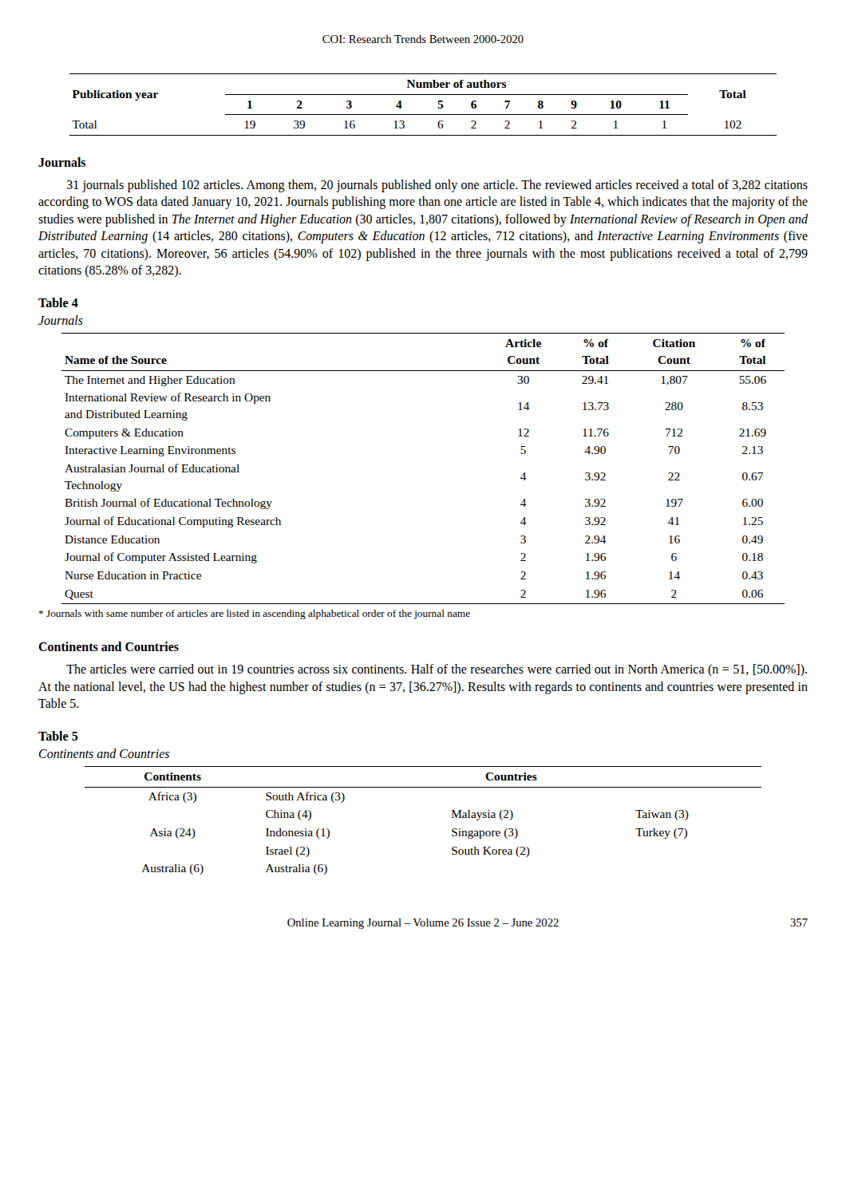COI: Research Trends Between 2000-2020
| Publication year | Number of authors | Total |
| 1 | 2 | 3 | 4 | 5 | 6 | 7 | 8 | 9 | 10 | 11 |
| Total | 19 | 39 | 16 | 13 | 6 | 2 | 2 | 1 | 2 | 1 | 1 | 102 |
Journals
31 journals published 102 articles. Among them, 20 journals published only one article. The reviewed articles received a total of 3,282 citations according to WOS data dated January 10, 2021. Journals publishing more than one article are listed in Table 4, which indicates that the majority of the studies were published in The Internet and Higher Education (30 articles, 1,807 citations), followed by International Review of Research in Open and Distributed Learning (14 articles, 280 citations), Computers & Education (12 articles, 712 citations), and Interactive Learning Environments (five articles, 70 citations). Moreover, 56 articles (54.90% of 102) published in the three journals with the most publications received a total of 2,799 citations (85.28% of 3,282).
Table 4
Journals
| Name of the Source | Article Count | % of Total | Citation Count | % of Total |
| --- | --- | --- | --- | --- |
| The Internet and Higher Education | 30 | 29.41 | 1,807 | 55.06 |
| International Review of Research in Open and Distributed Learning | 14 | 13.73 | 280 | 8.53 |
| Computers & Education | 12 | 11.76 | 712 | 21.69 |
| Interactive Learning Environments | 5 | 4.90 | 70 | 2.13 |
| Australasian Journal of Educational Technology | 4 | 3.92 | 22 | 0.67 |
| British Journal of Educational Technology | 4 | 3.92 | 197 | 6.00 |
| Journal of Educational Computing Research | 4 | 3.92 | 41 | 1.25 |
| Distance Education | 3 | 2.94 | 16 | 0.49 |
| Journal of Computer Assisted Learning | 2 | 1.96 | 6 | 0.18 |
| Nurse Education in Practice | 2 | 1.96 | 14 | 0.43 |
| Quest | 2 | 1.96 | 2 | 0.06 |
* Journals with same number of articles are listed in ascending alphabetical order of the journal name
Continents and Countries
The articles were carried out in 19 countries across six continents. Half of the researches were carried out in North America (n = 51, [50.00%]). At the national level, the US had the highest number of studies (n = 37, [36.27%]). Results with regards to continents and countries were presented in Table 5.
Table 5
Continents and Countries
| Continents | Countries |
| --- | --- |
| Africa (3) | South Africa (3) | | |
| Asia (24) | China (4) | Malaysia (2) | Taiwan (3) |
| Indonesia (1) | Singapore (3) | Turkey (7) |
| Israel (2) | South Korea (2) | |
| Australia (6) | Australia (6) | | |
Online Learning Journal – Volume 26 Issue 2 – June 2022 357